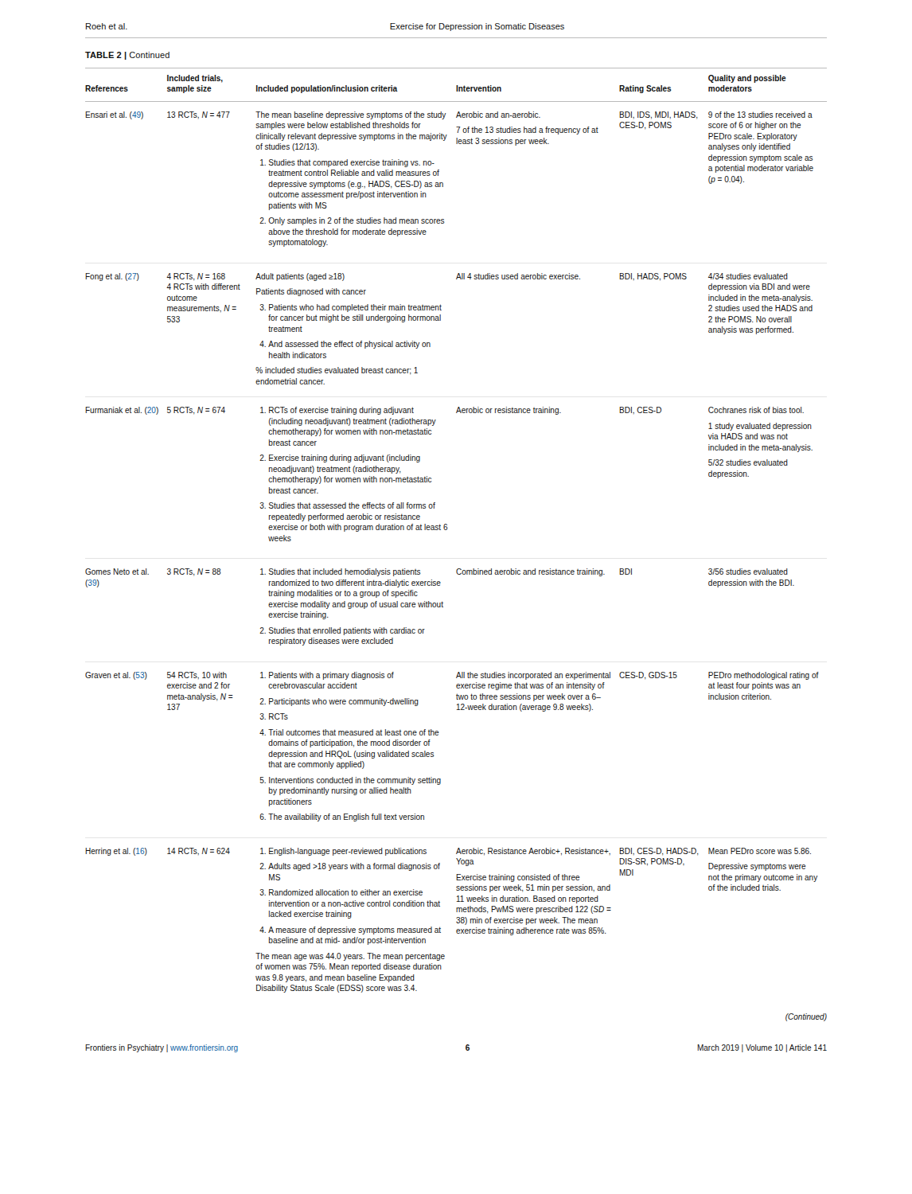Roeh et al.
Exercise for Depression in Somatic Diseases
TABLE 2 | Continued
| References | Included trials, sample size | Included population/inclusion criteria | Intervention | Rating Scales | Quality and possible moderators |
| --- | --- | --- | --- | --- | --- |
| Ensari et al. ( 49 ) | 13 RCTs, N = 477 | The mean baseline depressive symptoms of the study samples were below established thresholds for clinically relevant depressive symptoms in the majority of studies (12/13). Studies that compared exercise training vs. no-treatment control Reliable and valid measures of depressive symptoms (e.g., HADS, CES-D) as an outcome assessment pre/post intervention in patients with MS Only samples in 2 of the studies had mean scores above the threshold for moderate depressive symptomatology. | Aerobic and an-aerobic. 7 of the 13 studies had a frequency of at least 3 sessions per week. | BDI, IDS, MDI, HADS, CES-D, POMS | 9 of the 13 studies received a score of 6 or higher on the PEDro scale. Exploratory analyses only identified depression symptom scale as a potential moderator variable ( p = 0.04). |
| Fong et al. ( 27 ) | 4 RCTs, N = 168 4 RCTs with different outcome measurements, N = 533 | Adult patients (aged ≥18) Patients diagnosed with cancer Patients who had completed their main treatment for cancer but might be still undergoing hormonal treatment And assessed the effect of physical activity on health indicators % included studies evaluated breast cancer; 1 endometrial cancer. | All 4 studies used aerobic exercise. | BDI, HADS, POMS | 4/34 studies evaluated depression via BDI and were included in the meta-analysis. 2 studies used the HADS and 2 the POMS. No overall analysis was performed. |
| Furmaniak et al. ( 20 ) | 5 RCTs, N = 674 | RCTs of exercise training during adjuvant (including neoadjuvant) treatment (radiotherapy chemotherapy) for women with non-metastatic breast cancer Exercise training during adjuvant (including neoadjuvant) treatment (radiotherapy, chemotherapy) for women with non-metastatic breast cancer. Studies that assessed the effects of all forms of repeatedly performed aerobic or resistance exercise or both with program duration of at least 6 weeks | Aerobic or resistance training. | BDI, CES-D | Cochranes risk of bias tool. 1 study evaluated depression via HADS and was not included in the meta-analysis. 5/32 studies evaluated depression. |
| Gomes Neto et al. ( 39 ) | 3 RCTs, N = 88 | Studies that included hemodialysis patients randomized to two different intra-dialytic exercise training modalities or to a group of specific exercise modality and group of usual care without exercise training. Studies that enrolled patients with cardiac or respiratory diseases were excluded | Combined aerobic and resistance training. | BDI | 3/56 studies evaluated depression with the BDI. |
| Graven et al. ( 53 ) | 54 RCTs, 10 with exercise and 2 for meta-analysis, N = 137 | Patients with a primary diagnosis of cerebrovascular accident Participants who were community-dwelling RCTs Trial outcomes that measured at least one of the domains of participation, the mood disorder of depression and HRQoL (using validated scales that are commonly applied) Interventions conducted in the community setting by predominantly nursing or allied health practitioners The availability of an English full text version | All the studies incorporated an experimental exercise regime that was of an intensity of two to three sessions per week over a 6–12-week duration (average 9.8 weeks). | CES-D, GDS-15 | PEDro methodological rating of at least four points was an inclusion criterion. |
| Herring et al. ( 16 ) | 14 RCTs, N = 624 | English-language peer-reviewed publications Adults aged >18 years with a formal diagnosis of MS Randomized allocation to either an exercise intervention or a non-active control condition that lacked exercise training A measure of depressive symptoms measured at baseline and at mid- and/or post-intervention The mean age was 44.0 years. The mean percentage of women was 75%. Mean reported disease duration was 9.8 years, and mean baseline Expanded Disability Status Scale (EDSS) score was 3.4. | Aerobic, Resistance Aerobic+, Resistance+, Yoga Exercise training consisted of three sessions per week, 51 min per session, and 11 weeks in duration. Based on reported methods, PwMS were prescribed 122 ( SD = 38) min of exercise per week. The mean exercise training adherence rate was 85%. | BDI, CES-D, HADS-D, DIS-SR, POMS-D, MDI | Mean PEDro score was 5.86. Depressive symptoms were not the primary outcome in any of the included trials. |
(Continued)
Frontiers in Psychiatry | www.frontiersin.org
6
March 2019 | Volume 10 | Article 141